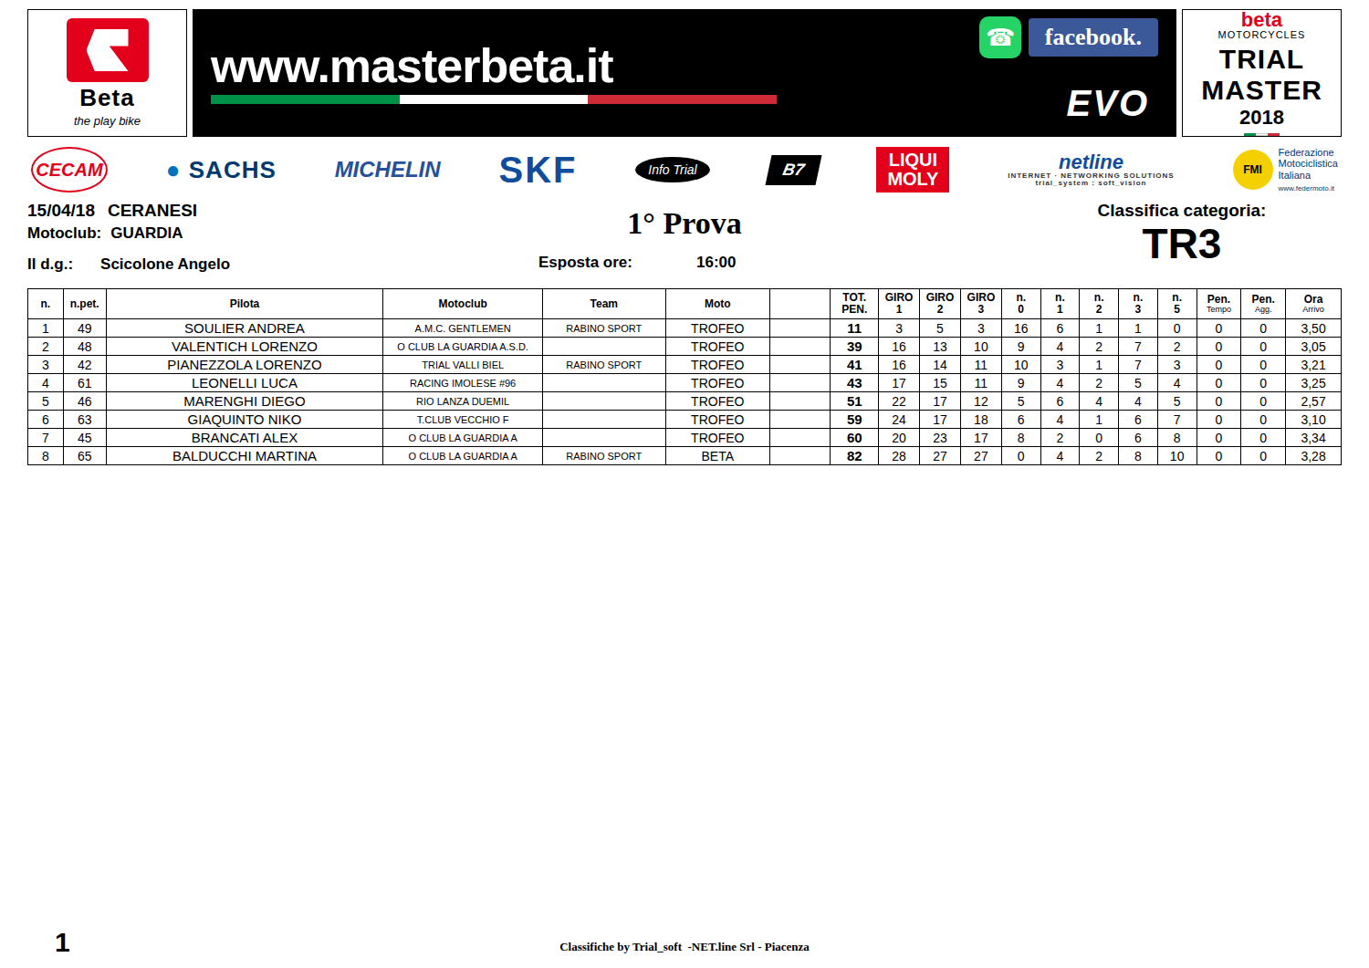Beta
the play bike
☎
facebook.
www.masterbeta.it
EVO
betaMOTORCYCLES
TRIAL
MASTER
2018
CECAM
● SACHS
MICHELIN
SKF
Info Trial
B7
LIQUI
MOLY
netlineINTERNET · NETWORKING SOLUTIONS
trial_system : soft_vision
FMI
Federazione
Motociclistica
Italiana
www.federmoto.it
15/04/18 CERANESI
Motoclub: GUARDIA
Il d.g.: Scicolone Angelo
1° Prova
Esposta ore: 16:00
Classifica categoria:
TR3
| n. | n.pet. | Pilota | Motoclub | Team | Moto | | TOT. PEN. | GIRO 1 | GIRO 2 | GIRO 3 | n. 0 | n. 1 | n. 2 | n. 3 | n. 5 | Pen. Tempo | Pen. Agg. | Ora Arrivo |
| --- | --- | --- | --- | --- | --- | --- | --- | --- | --- | --- | --- | --- | --- | --- | --- | --- | --- | --- |
| 1 | 49 | SOULIER ANDREA | A.M.C. GENTLEMEN | RABINO SPORT | TROFEO | | 11 | 3 | 5 | 3 | 16 | 6 | 1 | 1 | 0 | 0 | 0 | 3,50 |
| 2 | 48 | VALENTICH LORENZO | O CLUB LA GUARDIA A.S.D. | | TROFEO | | 39 | 16 | 13 | 10 | 9 | 4 | 2 | 7 | 2 | 0 | 0 | 3,05 |
| 3 | 42 | PIANEZZOLA LORENZO | TRIAL VALLI BIEL | RABINO SPORT | TROFEO | | 41 | 16 | 14 | 11 | 10 | 3 | 1 | 7 | 3 | 0 | 0 | 3,21 |
| 4 | 61 | LEONELLI LUCA | RACING IMOLESE #96 | | TROFEO | | 43 | 17 | 15 | 11 | 9 | 4 | 2 | 5 | 4 | 0 | 0 | 3,25 |
| 5 | 46 | MARENGHI DIEGO | RIO LANZA DUEMIL | | TROFEO | | 51 | 22 | 17 | 12 | 5 | 6 | 4 | 4 | 5 | 0 | 0 | 2,57 |
| 6 | 63 | GIAQUINTO NIKO | T.CLUB VECCHIO F | | TROFEO | | 59 | 24 | 17 | 18 | 6 | 4 | 1 | 6 | 7 | 0 | 0 | 3,10 |
| 7 | 45 | BRANCATI ALEX | O CLUB LA GUARDIA A | | TROFEO | | 60 | 20 | 23 | 17 | 8 | 2 | 0 | 6 | 8 | 0 | 0 | 3,34 |
| 8 | 65 | BALDUCCHI MARTINA | O CLUB LA GUARDIA A | RABINO SPORT | BETA | | 82 | 28 | 27 | 27 | 0 | 4 | 2 | 8 | 10 | 0 | 0 | 3,28 |
1
Classifiche by Trial_soft -NET.line Srl - Piacenza